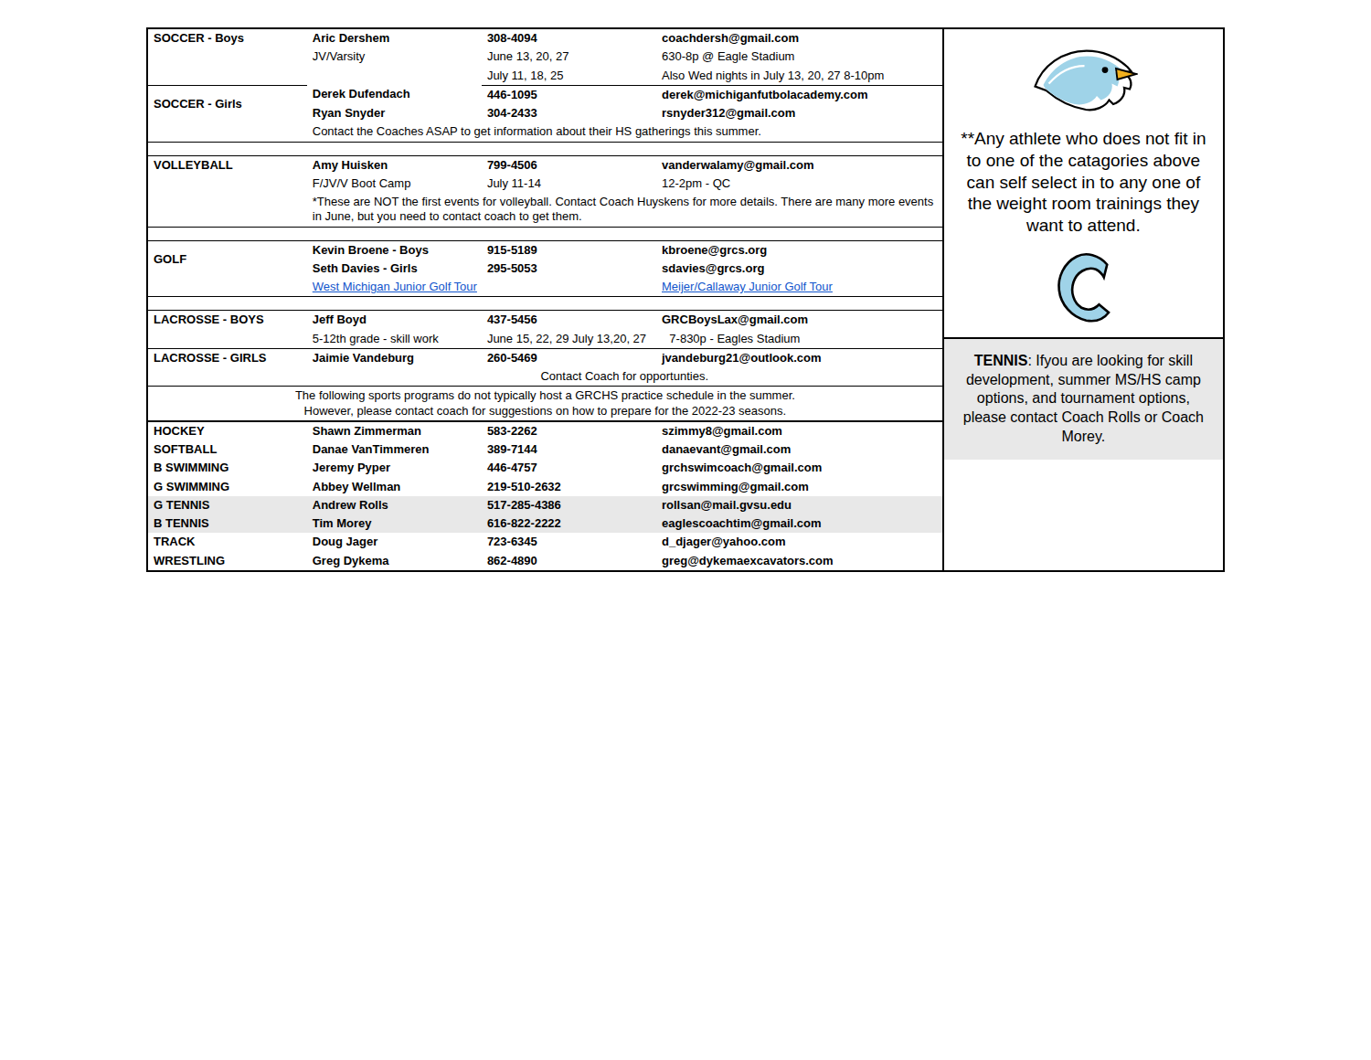| / SOCCER - Boys / Aric Dershem / 308-4094 / coachdersh@gmail.com / / / JV/Varsity / June 13, 20, 27 / 630-8p @ Eagle Stadium / / / July 11, 18, 25 / Also Wed nights in July 13, 20, 27 8-10pm / / SOCCER - Girls / Derek Dufendach / 446-1095 / derek@michiganfutbolacademy.com / / Ryan Snyder / 304-2433 / rsnyder312@gmail.com / / / Contact the Coaches ASAP to get information about their HS gatherings this summer. / / VOLLEYBALL / Amy Huisken / 799-4506 / vanderwalamy@gmail.com / / / F/JV/V Boot Camp / July 11-14 / 12-2pm - QC / / / *These are NOT the first events for volleyball. Contact Coach Huyskens for more details. There are many more events in June, but you need to contact coach to get them. / / GOLF / Kevin Broene - Boys / 915-5189 / kbroene@grcs.org / / Seth Davies - Girls / 295-5053 / sdavies@grcs.org / / / West Michigan Junior Golf Tour / Meijer/Callaway Junior Golf Tour / / LACROSSE - BOYS / Jeff Boyd / 437-5456 / GRCBoysLax@gmail.com / / / 5-12th grade - skill work / June 15, 22, 29 July 13,20, 27 7-830p - Eagles Stadium / / LACROSSE - GIRLS / Jaimie Vandeburg / 260-5469 / jvandeburg21@outlook.com / / / Contact Coach for opportunties. / / The following sports programs do not typically host a GRCHS practice schedule in the summer. However, please contact coach for suggestions on how to prepare for the 2022-23 seasons. / / HOCKEY / Shawn Zimmerman / 583-2262 / szimmy8@gmail.com / / SOFTBALL / Danae VanTimmeren / 389-7144 / danaevant@gmail.com / / B SWIMMING / Jeremy Pyper / 446-4757 / grchswimcoach@gmail.com / / G SWIMMING / Abbey Wellman / 219-510-2632 / grcswimming@gmail.com / / G TENNIS / Andrew Rolls / 517-285-4386 / rollsan@mail.gvsu.edu / / B TENNIS / Tim Morey / 616-822-2222 / eaglescoachtim@gmail.com / / TRACK / Doug Jager / 723-6345 / d_djager@yahoo.com / / WRESTLING / Greg Dykema / 862-4890 / greg@dykemaexcavators.com / | **Any athlete who does not fit in to one of the catagories above can self select in to any one of the weight room trainings they want to attend. TENNIS : Ifyou are looking for skill development, summer MS/HS camp options, and tournament options, please contact Coach Rolls or Coach Morey. |